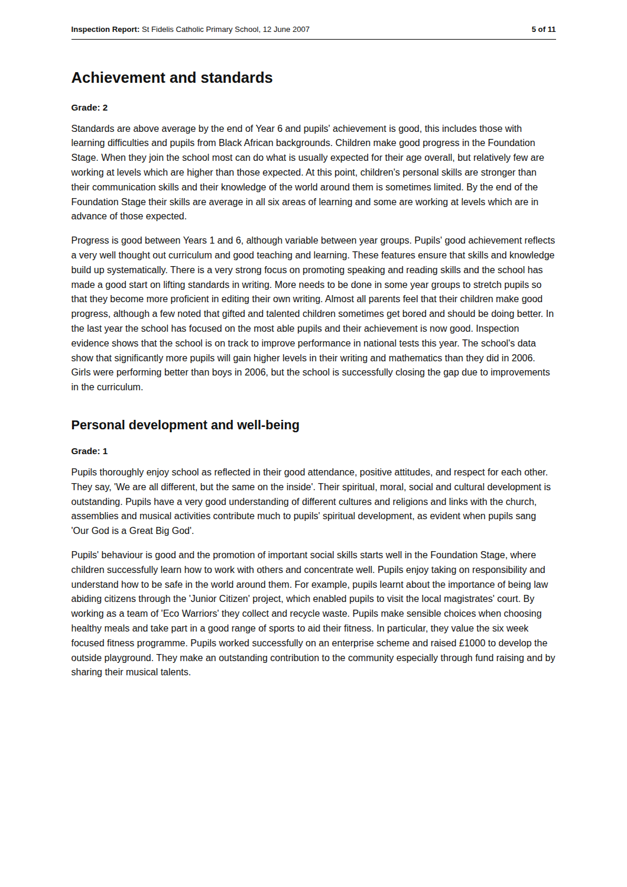Inspection Report: St Fidelis Catholic Primary School, 12 June 2007
5 of 11
Achievement and standards
Grade: 2
Standards are above average by the end of Year 6 and pupils' achievement is good, this includes those with learning difficulties and pupils from Black African backgrounds. Children make good progress in the Foundation Stage. When they join the school most can do what is usually expected for their age overall, but relatively few are working at levels which are higher than those expected. At this point, children's personal skills are stronger than their communication skills and their knowledge of the world around them is sometimes limited. By the end of the Foundation Stage their skills are average in all six areas of learning and some are working at levels which are in advance of those expected.
Progress is good between Years 1 and 6, although variable between year groups. Pupils' good achievement reflects a very well thought out curriculum and good teaching and learning. These features ensure that skills and knowledge build up systematically. There is a very strong focus on promoting speaking and reading skills and the school has made a good start on lifting standards in writing. More needs to be done in some year groups to stretch pupils so that they become more proficient in editing their own writing. Almost all parents feel that their children make good progress, although a few noted that gifted and talented children sometimes get bored and should be doing better. In the last year the school has focused on the most able pupils and their achievement is now good. Inspection evidence shows that the school is on track to improve performance in national tests this year. The school's data show that significantly more pupils will gain higher levels in their writing and mathematics than they did in 2006. Girls were performing better than boys in 2006, but the school is successfully closing the gap due to improvements in the curriculum.
Personal development and well-being
Grade: 1
Pupils thoroughly enjoy school as reflected in their good attendance, positive attitudes, and respect for each other. They say, 'We are all different, but the same on the inside'. Their spiritual, moral, social and cultural development is outstanding. Pupils have a very good understanding of different cultures and religions and links with the church, assemblies and musical activities contribute much to pupils' spiritual development, as evident when pupils sang 'Our God is a Great Big God'.
Pupils' behaviour is good and the promotion of important social skills starts well in the Foundation Stage, where children successfully learn how to work with others and concentrate well. Pupils enjoy taking on responsibility and understand how to be safe in the world around them. For example, pupils learnt about the importance of being law abiding citizens through the 'Junior Citizen' project, which enabled pupils to visit the local magistrates' court. By working as a team of 'Eco Warriors' they collect and recycle waste. Pupils make sensible choices when choosing healthy meals and take part in a good range of sports to aid their fitness. In particular, they value the six week focused fitness programme. Pupils worked successfully on an enterprise scheme and raised £1000 to develop the outside playground. They make an outstanding contribution to the community especially through fund raising and by sharing their musical talents.